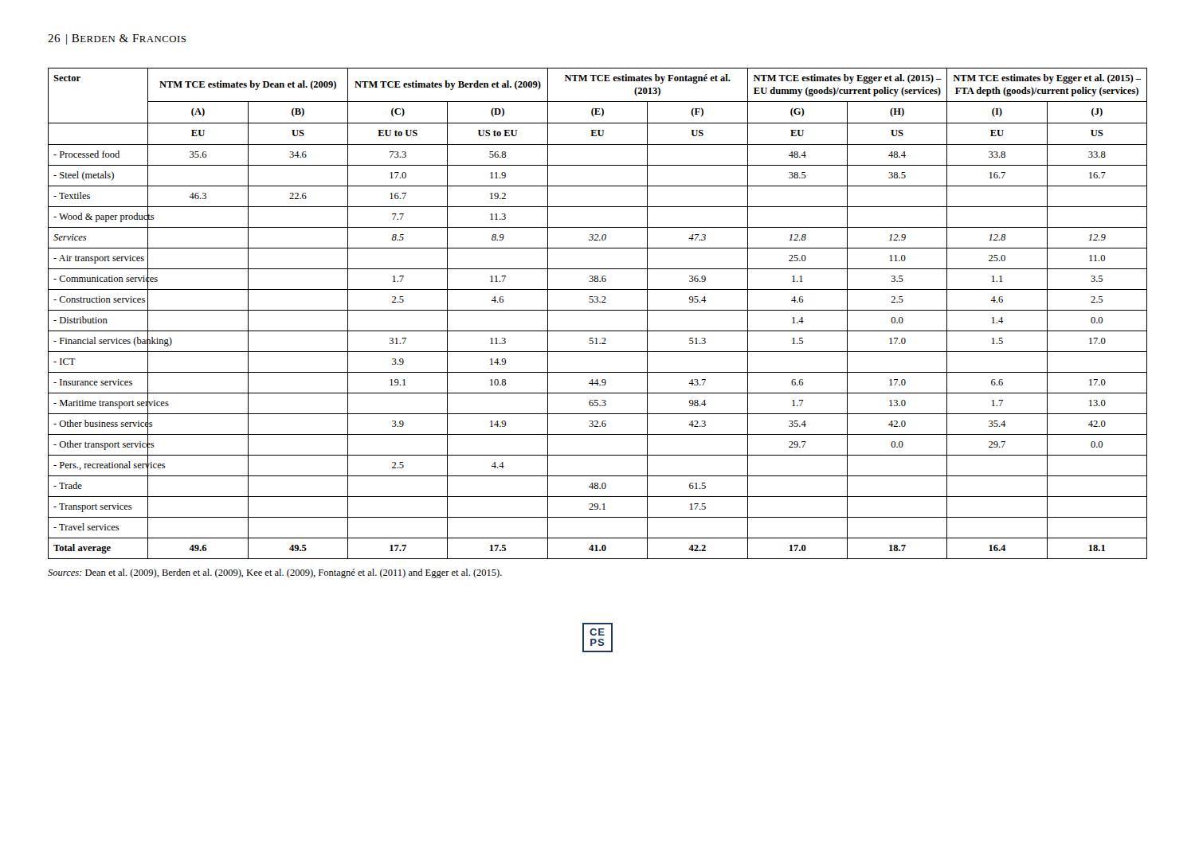26| BERDEN & FRANCOIS
| Sector | NTM TCE estimates by Dean et al. (2009) | NTM TCE estimates by Berden et al. (2009) | NTM TCE estimates by Fontagné et al. (2013) | NTM TCE estimates by Egger et al. (2015) – EU dummy (goods)/current policy (services) | NTM TCE estimates by Egger et al. (2015) – FTA depth (goods)/current policy (services) |
| --- | --- | --- | --- | --- | --- |
| (A) | (B) | (C) | (D) | (E) | (F) | (G) | (H) | (I) | (J) |
| | EU | US | EU to US | US to EU | EU | US | EU | US | EU | US |
| - Processed food | 35.6 | 34.6 | 73.3 | 56.8 | | | 48.4 | 48.4 | 33.8 | 33.8 |
| - Steel (metals) | | | 17.0 | 11.9 | | | 38.5 | 38.5 | 16.7 | 16.7 |
| - Textiles | 46.3 | 22.6 | 16.7 | 19.2 | | | | | | |
| - Wood & paper products | | | 7.7 | 11.3 | | | | | | |
| Services | | | 8.5 | 8.9 | 32.0 | 47.3 | 12.8 | 12.9 | 12.8 | 12.9 |
| - Air transport services | | | | | | | 25.0 | 11.0 | 25.0 | 11.0 |
| - Communication services | | | 1.7 | 11.7 | 38.6 | 36.9 | 1.1 | 3.5 | 1.1 | 3.5 |
| - Construction services | | | 2.5 | 4.6 | 53.2 | 95.4 | 4.6 | 2.5 | 4.6 | 2.5 |
| - Distribution | | | | | | | 1.4 | 0.0 | 1.4 | 0.0 |
| - Financial services (banking) | | | 31.7 | 11.3 | 51.2 | 51.3 | 1.5 | 17.0 | 1.5 | 17.0 |
| - ICT | | | 3.9 | 14.9 | | | | | | |
| - Insurance services | | | 19.1 | 10.8 | 44.9 | 43.7 | 6.6 | 17.0 | 6.6 | 17.0 |
| - Maritime transport services | | | | | 65.3 | 98.4 | 1.7 | 13.0 | 1.7 | 13.0 |
| - Other business services | | | 3.9 | 14.9 | 32.6 | 42.3 | 35.4 | 42.0 | 35.4 | 42.0 |
| - Other transport services | | | | | | | 29.7 | 0.0 | 29.7 | 0.0 |
| - Pers., recreational services | | | 2.5 | 4.4 | | | | | | |
| - Trade | | | | | 48.0 | 61.5 | | | | |
| - Transport services | | | | | 29.1 | 17.5 | | | | |
| - Travel services | | | | | | | | | | |
| Total average | 49.6 | 49.5 | 17.7 | 17.5 | 41.0 | 42.2 | 17.0 | 18.7 | 16.4 | 18.1 |
Sources: Dean et al. (2009), Berden et al. (2009), Kee et al. (2009), Fontagné et al. (2011) and Egger et al. (2015).
CE PS